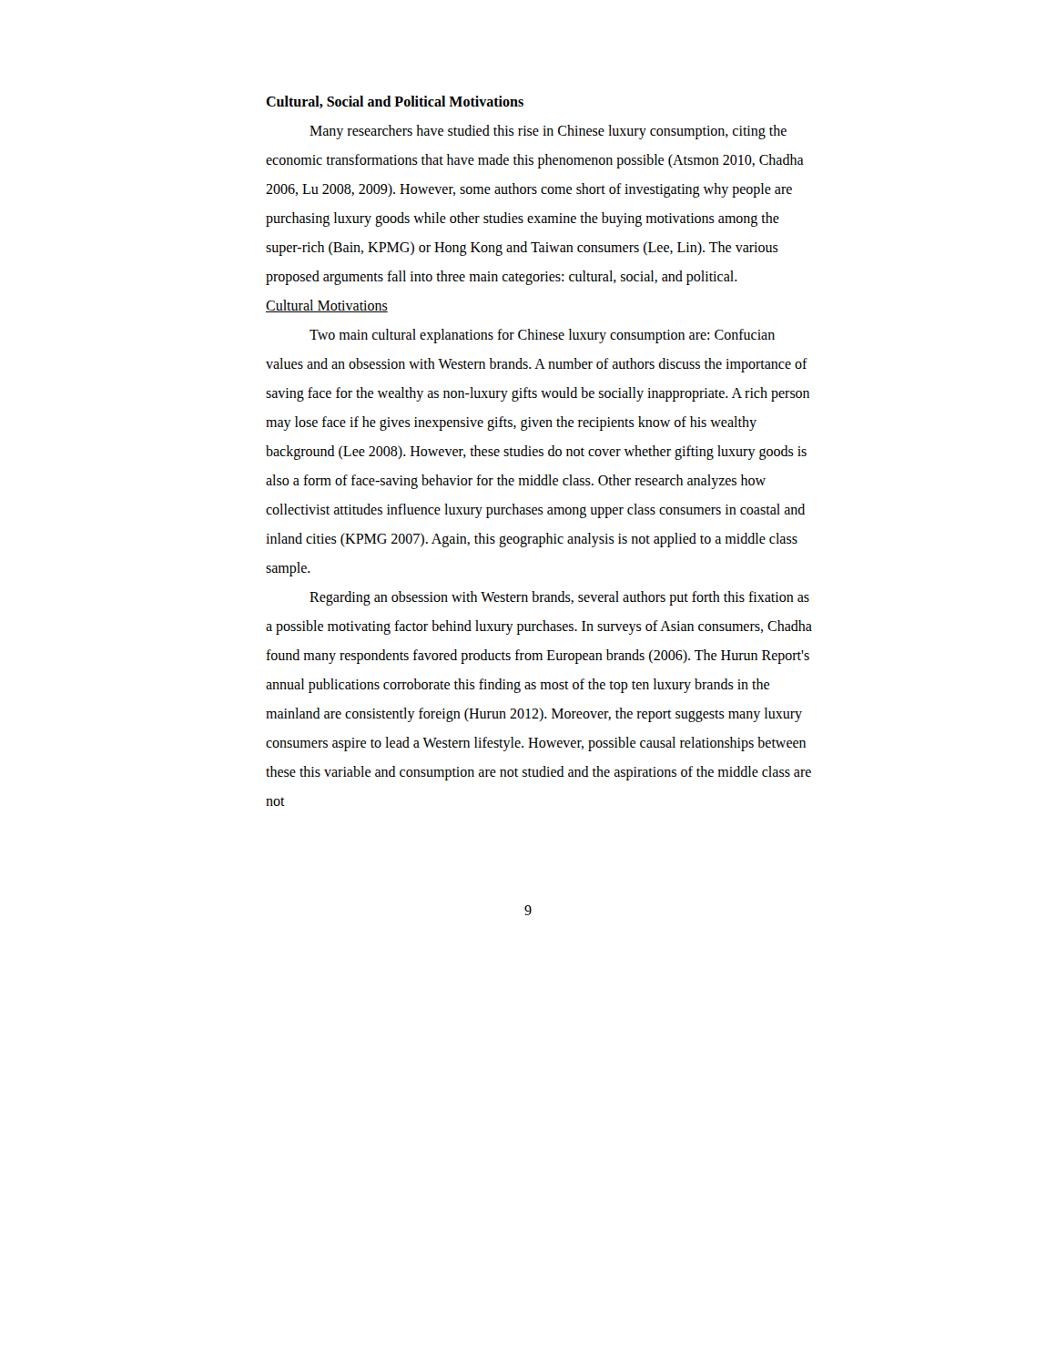Cultural, Social and Political Motivations
Many researchers have studied this rise in Chinese luxury consumption, citing the economic transformations that have made this phenomenon possible (Atsmon 2010, Chadha 2006, Lu 2008, 2009). However, some authors come short of investigating why people are purchasing luxury goods while other studies examine the buying motivations among the super-rich (Bain, KPMG) or Hong Kong and Taiwan consumers (Lee, Lin). The various proposed arguments fall into three main categories: cultural, social, and political.
Cultural Motivations
Two main cultural explanations for Chinese luxury consumption are: Confucian values and an obsession with Western brands. A number of authors discuss the importance of saving face for the wealthy as non-luxury gifts would be socially inappropriate. A rich person may lose face if he gives inexpensive gifts, given the recipients know of his wealthy background (Lee 2008). However, these studies do not cover whether gifting luxury goods is also a form of face-saving behavior for the middle class. Other research analyzes how collectivist attitudes influence luxury purchases among upper class consumers in coastal and inland cities (KPMG 2007). Again, this geographic analysis is not applied to a middle class sample.
Regarding an obsession with Western brands, several authors put forth this fixation as a possible motivating factor behind luxury purchases. In surveys of Asian consumers, Chadha found many respondents favored products from European brands (2006). The Hurun Report's annual publications corroborate this finding as most of the top ten luxury brands in the mainland are consistently foreign (Hurun 2012). Moreover, the report suggests many luxury consumers aspire to lead a Western lifestyle. However, possible causal relationships between these this variable and consumption are not studied and the aspirations of the middle class are not
9